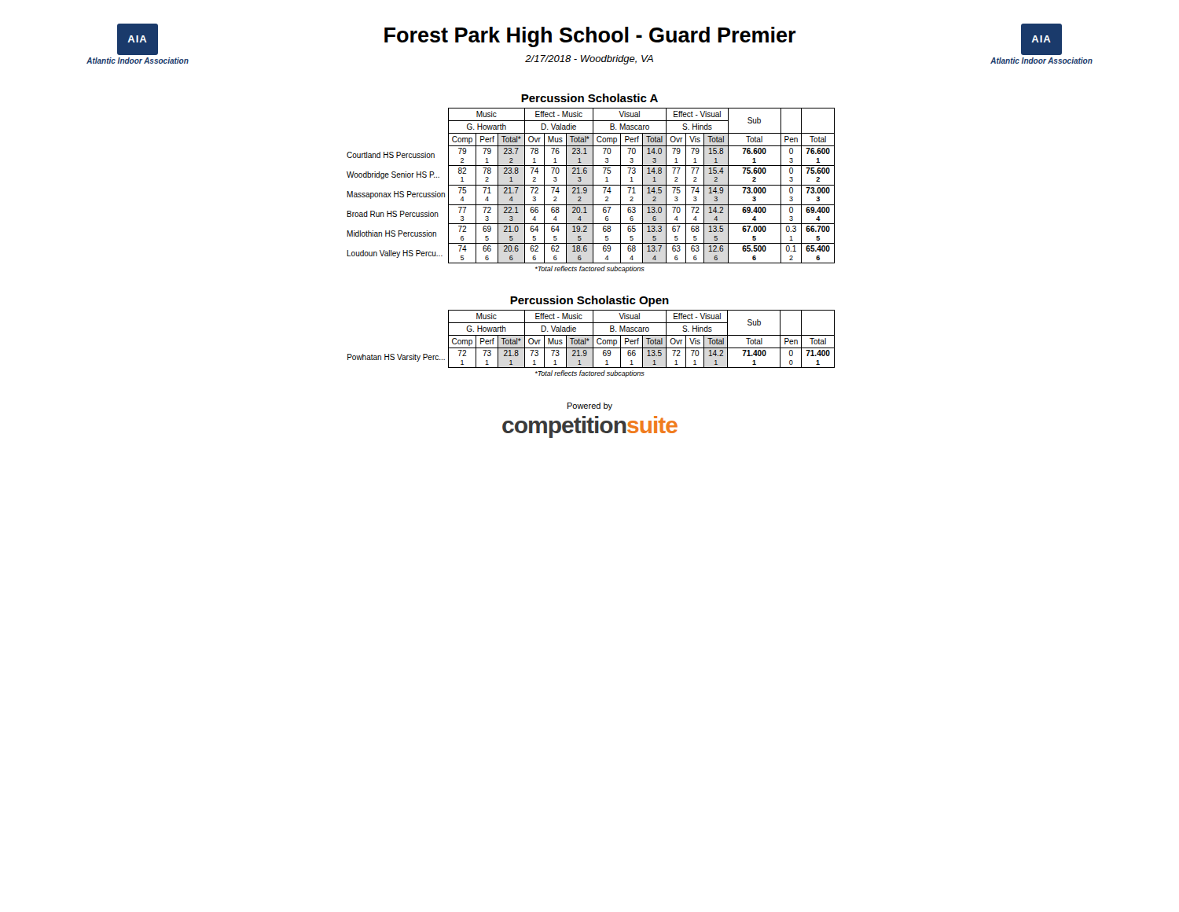AIA
Atlantic Indoor Association
AIA
Atlantic Indoor Association
Forest Park High School - Guard Premier
2/17/2018 - Woodbridge, VA
Percussion Scholastic A
| | Music | Effect - Music | Visual | Effect - Visual | Sub | | |
| --- | --- | --- | --- | --- | --- | --- | --- |
| | G. Howarth | D. Valadie | B. Mascaro | S. Hinds |
| | Comp | Perf | Total* | Ovr | Mus | Total* | Comp | Perf | Total | Ovr | Vis | Total | Total | Pen | Total |
| Courtland HS Percussion | 79 2 | 79 1 | 23.7 2 | 78 1 | 76 1 | 23.1 1 | 70 3 | 70 3 | 14.0 3 | 79 1 | 79 1 | 15.8 1 | 76.600 1 | 0 3 | 76.600 1 |
| Woodbridge Senior HS P... | 82 1 | 78 2 | 23.8 1 | 74 2 | 70 3 | 21.6 3 | 75 1 | 73 1 | 14.8 1 | 77 2 | 77 2 | 15.4 2 | 75.600 2 | 0 3 | 75.600 2 |
| Massaponax HS Percussion | 75 4 | 71 4 | 21.7 4 | 72 3 | 74 2 | 21.9 2 | 74 2 | 71 2 | 14.5 2 | 75 3 | 74 3 | 14.9 3 | 73.000 3 | 0 3 | 73.000 3 |
| Broad Run HS Percussion | 77 3 | 72 3 | 22.1 3 | 66 4 | 68 4 | 20.1 4 | 67 6 | 63 6 | 13.0 6 | 70 4 | 72 4 | 14.2 4 | 69.400 4 | 0 3 | 69.400 4 |
| Midlothian HS Percussion | 72 6 | 69 5 | 21.0 5 | 64 5 | 64 5 | 19.2 5 | 68 5 | 65 5 | 13.3 5 | 67 5 | 68 5 | 13.5 5 | 67.000 5 | 0.3 1 | 66.700 5 |
| Loudoun Valley HS Percu... | 74 5 | 66 6 | 20.6 6 | 62 6 | 62 6 | 18.6 6 | 69 4 | 68 4 | 13.7 4 | 63 6 | 63 6 | 12.6 6 | 65.500 6 | 0.1 2 | 65.400 6 |
*Total reflects factored subcaptions
Percussion Scholastic Open
| | Music | Effect - Music | Visual | Effect - Visual | Sub | | |
| --- | --- | --- | --- | --- | --- | --- | --- |
| | G. Howarth | D. Valadie | B. Mascaro | S. Hinds |
| | Comp | Perf | Total* | Ovr | Mus | Total* | Comp | Perf | Total | Ovr | Vis | Total | Total | Pen | Total |
| Powhatan HS Varsity Perc... | 72 1 | 73 1 | 21.8 1 | 73 1 | 73 1 | 21.9 1 | 69 1 | 66 1 | 13.5 1 | 72 1 | 70 1 | 14.2 1 | 71.400 1 | 0 0 | 71.400 1 |
*Total reflects factored subcaptions
Powered by
competition suite